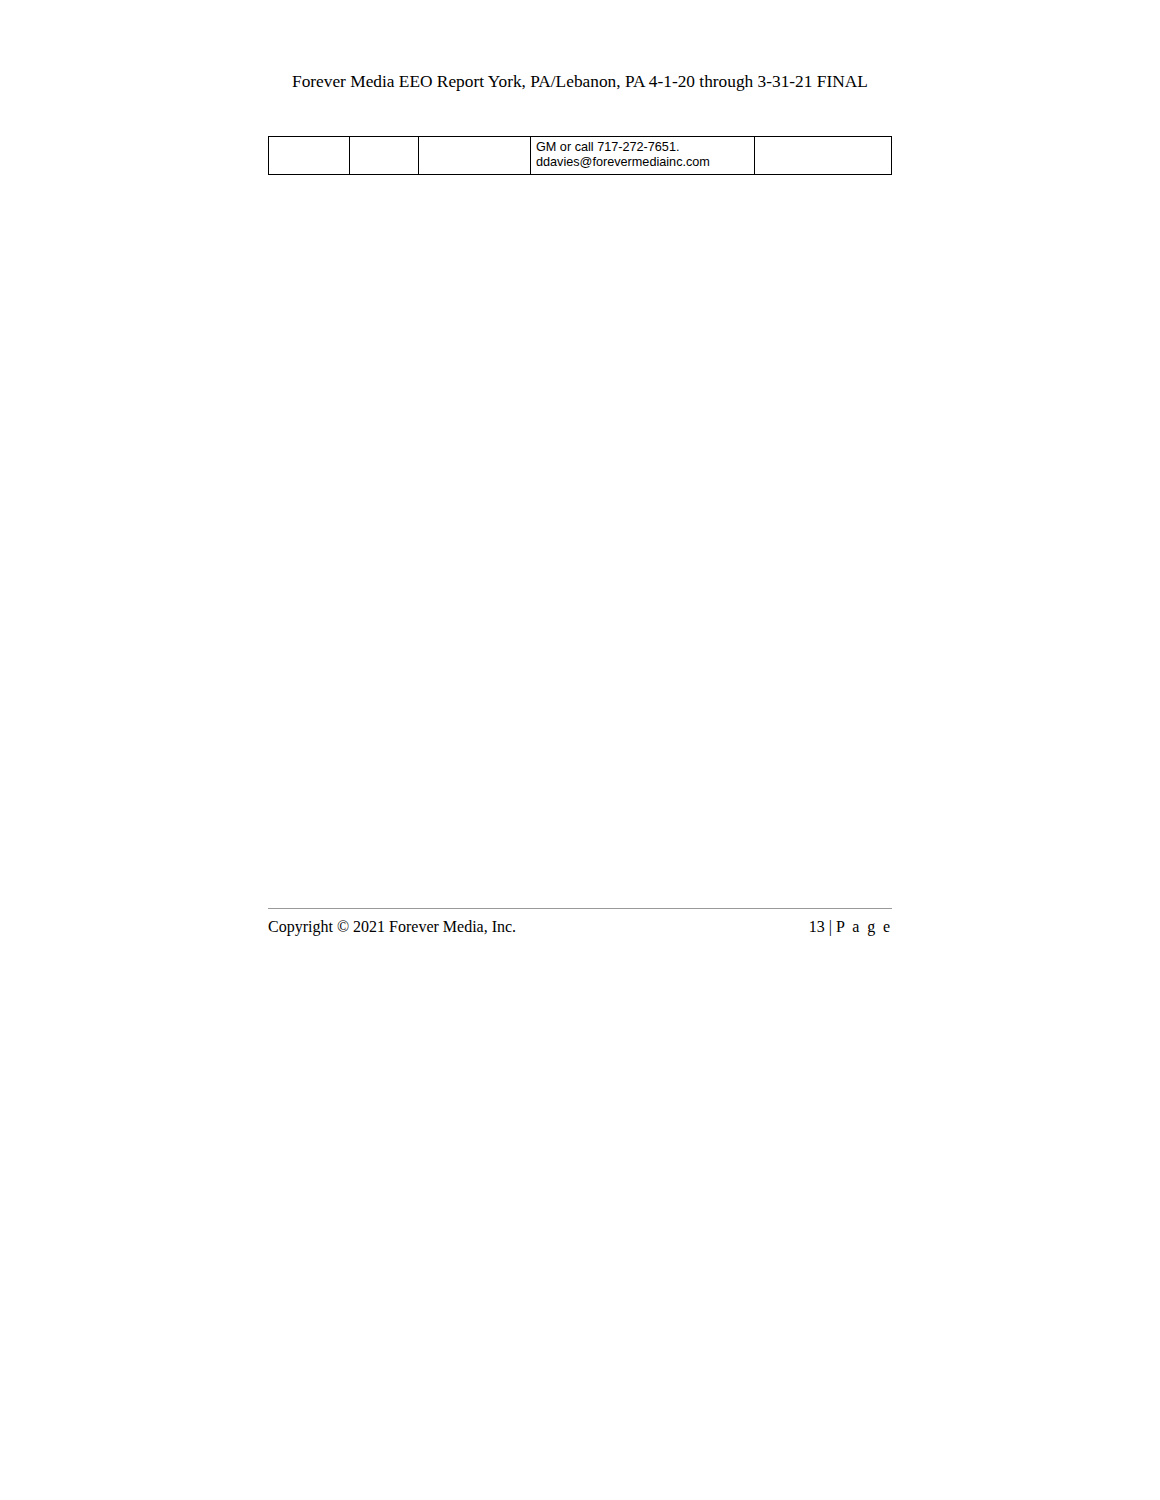Forever Media EEO Report York, PA/Lebanon, PA 4-1-20 through 3-31-21 FINAL
| | | | GM or call 717-272-7651. ddavies@forevermediainc.com | |
Copyright © 2021 Forever Media, Inc.
13 | P a g e